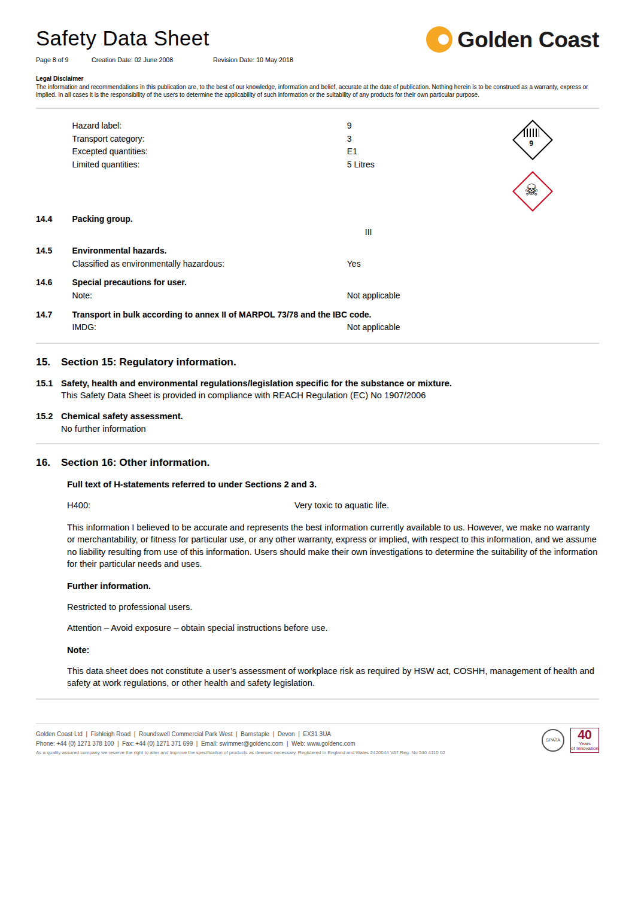Safety Data Sheet
Page 8 of 9 Creation Date: 02 June 2008 Revision Date: 10 May 2018
Golden Coast
Legal Disclaimer
The information and recommendations in this publication are, to the best of our knowledge, information and belief, accurate at the date of publication. Nothing herein is to be construed as a warranty, express or implied. In all cases it is the responsibility of the users to determine the applicability of such information or the suitability of any products for their own particular purpose.
| | Hazard label: | 9 | 9 |
| | Transport category: | 3 |
| | Excepted quantities: | E1 |
| | Limited quantities: | 5 Litres |
| | ☠ |
| 14.4 | Packing group. | | |
| | | III | |
| 14.5 | Environmental hazards. | | |
| | Classified as environmentally hazardous: | Yes | |
| 14.6 | Special precautions for user. | | |
| | Note: | Not applicable | |
| 14.7 | Transport in bulk according to annex II of MARPOL 73/78 and the IBC code. |
| | IMDG: | Not applicable | |
15. Section 15: Regulatory information.
15.1
Safety, health and environmental regulations/legislation specific for the substance or mixture.
This Safety Data Sheet is provided in compliance with REACH Regulation (EC) No 1907/2006
15.2
Chemical safety assessment.
No further information
16. Section 16: Other information.
Full text of H-statements referred to under Sections 2 and 3.
H400: Very toxic to aquatic life.
This information I believed to be accurate and represents the best information currently available to us. However, we make no warranty or merchantability, or fitness for particular use, or any other warranty, express or implied, with respect to this information, and we assume no liability resulting from use of this information. Users should make their own investigations to determine the suitability of the information for their particular needs and uses.
Further information.
Restricted to professional users.
Attention – Avoid exposure – obtain special instructions before use.
Note:
This data sheet does not constitute a user’s assessment of workplace risk as required by HSW act, COSHH, management of health and safety at work regulations, or other health and safety legislation.
Golden Coast Ltd | Fishleigh Road | Roundswell Commercial Park West | Barnstaple | Devon | EX31 3UA
Phone: +44 (0) 1271 378 100 | Fax: +44 (0) 1271 371 699 | Email: swimmer@goldenc.com | Web: www.goldenc.com
As a quality assured company we reserve the right to alter and improve the specification of products as deemed necessary. Registered in England and Wales 2420044 VAT Reg. No 540 4110 02
SPATA
40 Years of Innovation